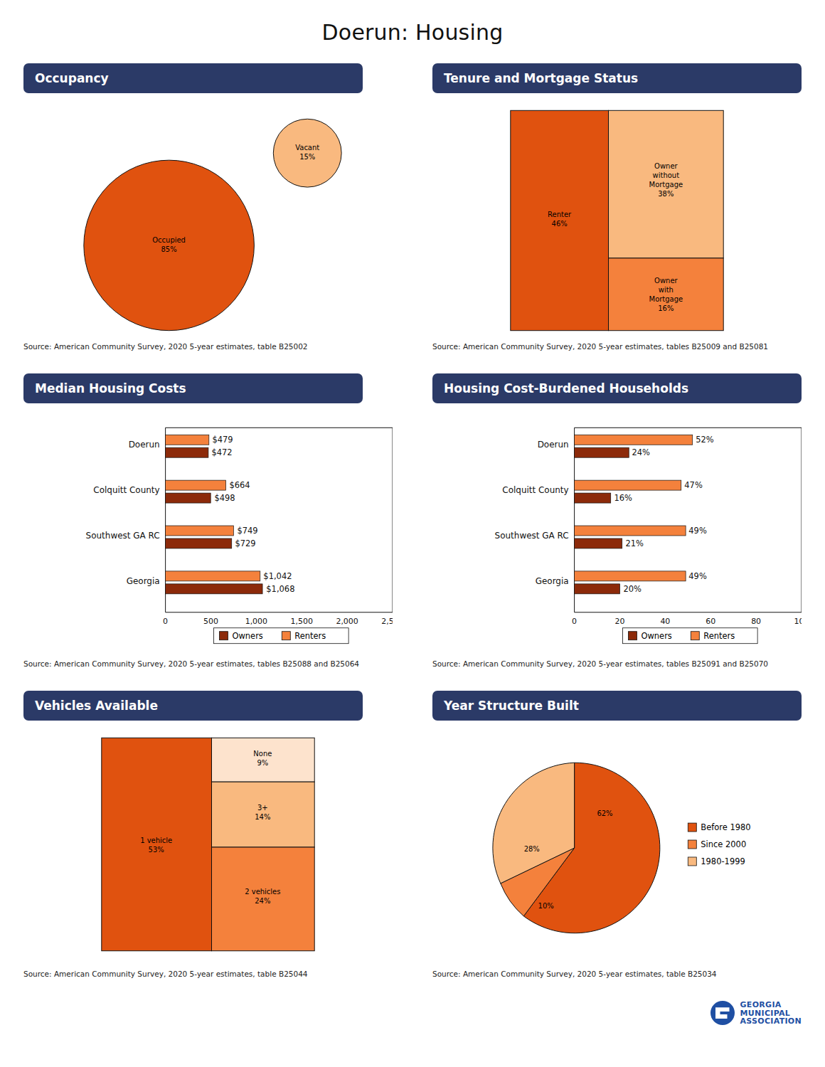Doerun: Housing
Occupancy
Occupied 85% Vacant 15%
Source: American Community Survey, 2020 5-year estimates, table B25002
Tenure and Mortgage Status
Renter 46% Owner without Mortgage 38% Owner with Mortgage 16%
Source: American Community Survey, 2020 5-year estimates, tables B25009 and B25081
Median Housing Costs
0 500 1,000 1,500 2,000 2,500 Doerun Colquitt County Southwest GA RC Georgia $479 $472 $664 $498 $749 $729 $1,042 $1,068 Owners Renters
Source: American Community Survey, 2020 5-year estimates, tables B25088 and B25064
Housing Cost-Burdened Households
0 20 40 60 80 100 Doerun Colquitt County Southwest GA RC Georgia 52% 24% 47% 16% 49% 21% 49% 20% Owners Renters
Source: American Community Survey, 2020 5-year estimates, tables B25091 and B25070
Vehicles Available
1 vehicle 53% None 9% 3+ 14% 2 vehicles 24%
Source: American Community Survey, 2020 5-year estimates, table B25044
Year Structure Built
62% 10% 28% Before 1980 Since 2000 1980-1999
Source: American Community Survey, 2020 5-year estimates, table B25034
GEORGIA MUNICIPAL ASSOCIATION